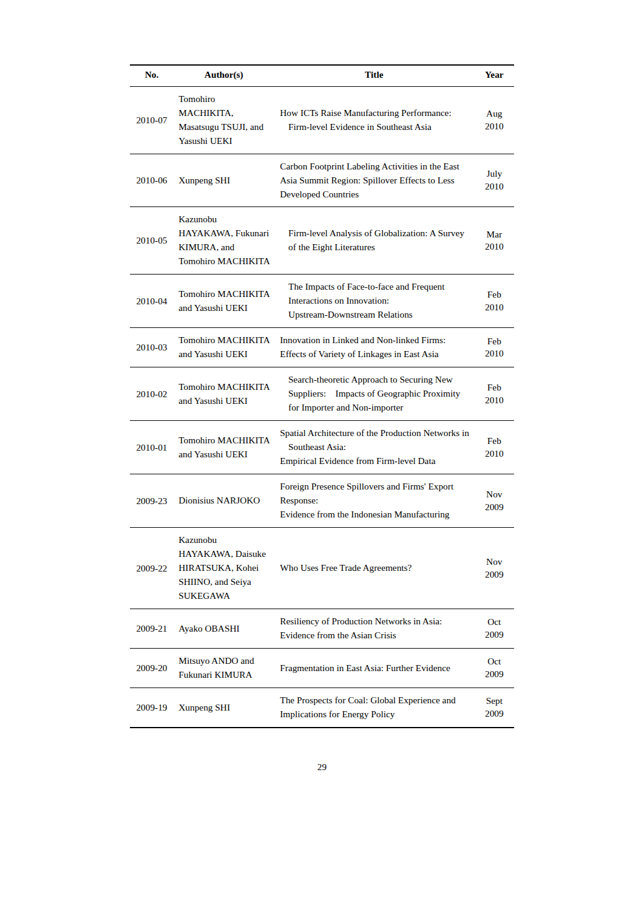| No. | Author(s) | Title | Year |
| --- | --- | --- | --- |
| 2010-07 | Tomohiro MACHIKITA, Masatsugu TSUJI, and Yasushi UEKI | How ICTs Raise Manufacturing Performance: Firm-level Evidence in Southeast Asia | Aug 2010 |
| 2010-06 | Xunpeng SHI | Carbon Footprint Labeling Activities in the East Asia Summit Region: Spillover Effects to Less Developed Countries | July 2010 |
| 2010-05 | Kazunobu HAYAKAWA, Fukunari KIMURA, and Tomohiro MACHIKITA | Firm-level Analysis of Globalization: A Survey of the Eight Literatures | Mar 2010 |
| 2010-04 | Tomohiro MACHIKITA and Yasushi UEKI | The Impacts of Face-to-face and Frequent Interactions on Innovation: Upstream-Downstream Relations | Feb 2010 |
| 2010-03 | Tomohiro MACHIKITA and Yasushi UEKI | Innovation in Linked and Non-linked Firms: Effects of Variety of Linkages in East Asia | Feb 2010 |
| 2010-02 | Tomohiro MACHIKITA and Yasushi UEKI | Search-theoretic Approach to Securing New Suppliers: Impacts of Geographic Proximity for Importer and Non-importer | Feb 2010 |
| 2010-01 | Tomohiro MACHIKITA and Yasushi UEKI | Spatial Architecture of the Production Networks in Southeast Asia: Empirical Evidence from Firm-level Data | Feb 2010 |
| 2009-23 | Dionisius NARJOKO | Foreign Presence Spillovers and Firms' Export Response: Evidence from the Indonesian Manufacturing | Nov 2009 |
| 2009-22 | Kazunobu HAYAKAWA, Daisuke HIRATSUKA, Kohei SHIINO, and Seiya SUKEGAWA | Who Uses Free Trade Agreements? | Nov 2009 |
| 2009-21 | Ayako OBASHI | Resiliency of Production Networks in Asia: Evidence from the Asian Crisis | Oct 2009 |
| 2009-20 | Mitsuyo ANDO and Fukunari KIMURA | Fragmentation in East Asia: Further Evidence | Oct 2009 |
| 2009-19 | Xunpeng SHI | The Prospects for Coal: Global Experience and Implications for Energy Policy | Sept 2009 |
29